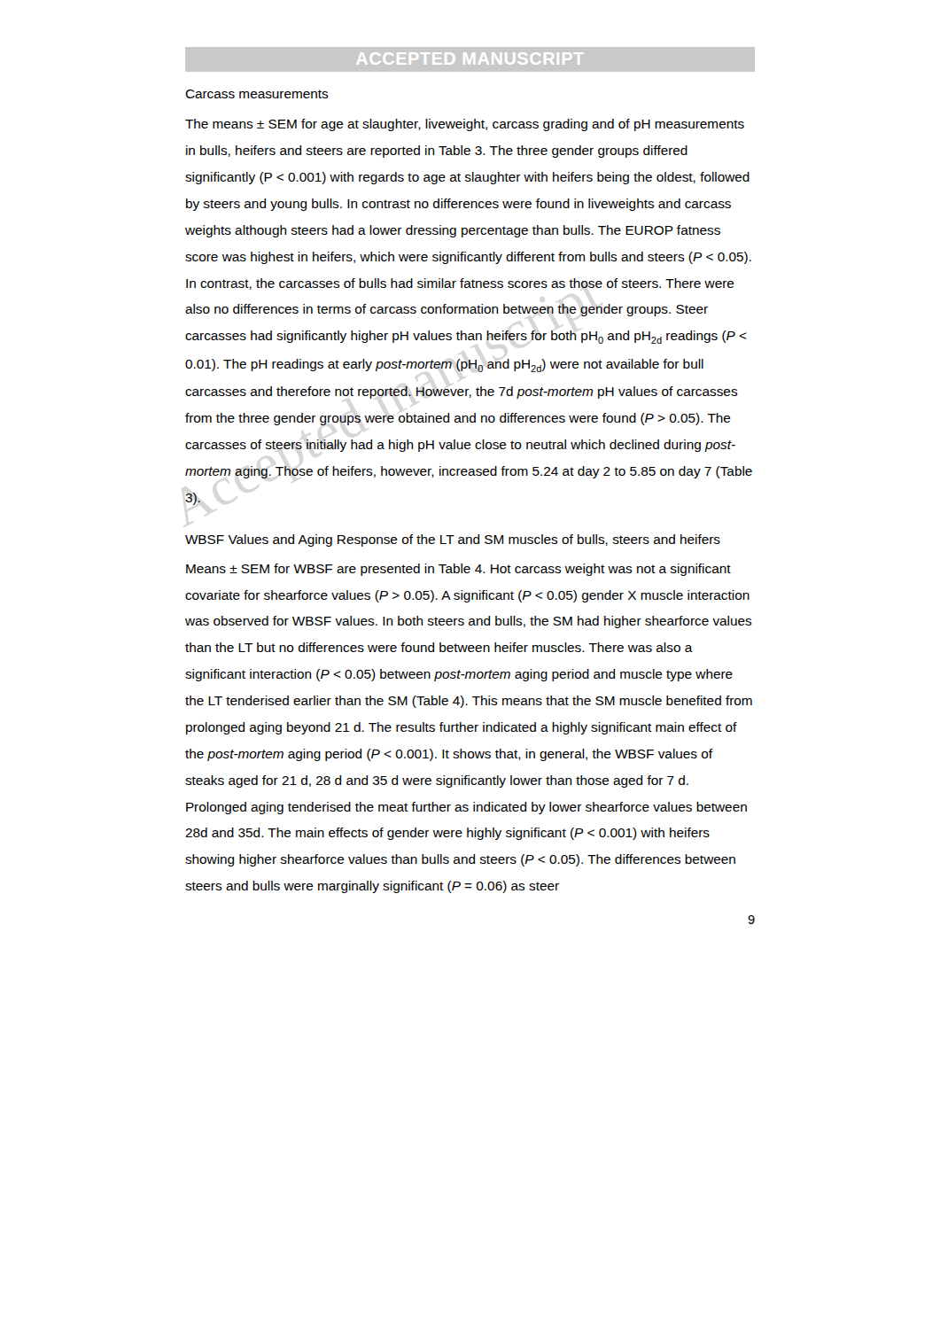ACCEPTED MANUSCRIPT
Accepted manuscript
Carcass measurements
The means ± SEM for age at slaughter, liveweight, carcass grading and of pH measurements in bulls, heifers and steers are reported in Table 3. The three gender groups differed significantly (P < 0.001) with regards to age at slaughter with heifers being the oldest, followed by steers and young bulls. In contrast no differences were found in liveweights and carcass weights although steers had a lower dressing percentage than bulls. The EUROP fatness score was highest in heifers, which were significantly different from bulls and steers (P < 0.05). In contrast, the carcasses of bulls had similar fatness scores as those of steers. There were also no differences in terms of carcass conformation between the gender groups. Steer carcasses had significantly higher pH values than heifers for both pH0 and pH2d readings (P < 0.01). The pH readings at early post-mortem (pH0 and pH2d) were not available for bull carcasses and therefore not reported. However, the 7d post-mortem pH values of carcasses from the three gender groups were obtained and no differences were found (P > 0.05). The carcasses of steers initially had a high pH value close to neutral which declined during post-mortem aging. Those of heifers, however, increased from 5.24 at day 2 to 5.85 on day 7 (Table 3).
WBSF Values and Aging Response of the LT and SM muscles of bulls, steers and heifers
Means ± SEM for WBSF are presented in Table 4. Hot carcass weight was not a significant covariate for shearforce values (P > 0.05). A significant (P < 0.05) gender X muscle interaction was observed for WBSF values. In both steers and bulls, the SM had higher shearforce values than the LT but no differences were found between heifer muscles. There was also a significant interaction (P < 0.05) between post-mortem aging period and muscle type where the LT tenderised earlier than the SM (Table 4). This means that the SM muscle benefited from prolonged aging beyond 21 d. The results further indicated a highly significant main effect of the post-mortem aging period (P < 0.001). It shows that, in general, the WBSF values of steaks aged for 21 d, 28 d and 35 d were significantly lower than those aged for 7 d. Prolonged aging tenderised the meat further as indicated by lower shearforce values between 28d and 35d. The main effects of gender were highly significant (P < 0.001) with heifers showing higher shearforce values than bulls and steers (P < 0.05). The differences between steers and bulls were marginally significant (P = 0.06) as steer
9